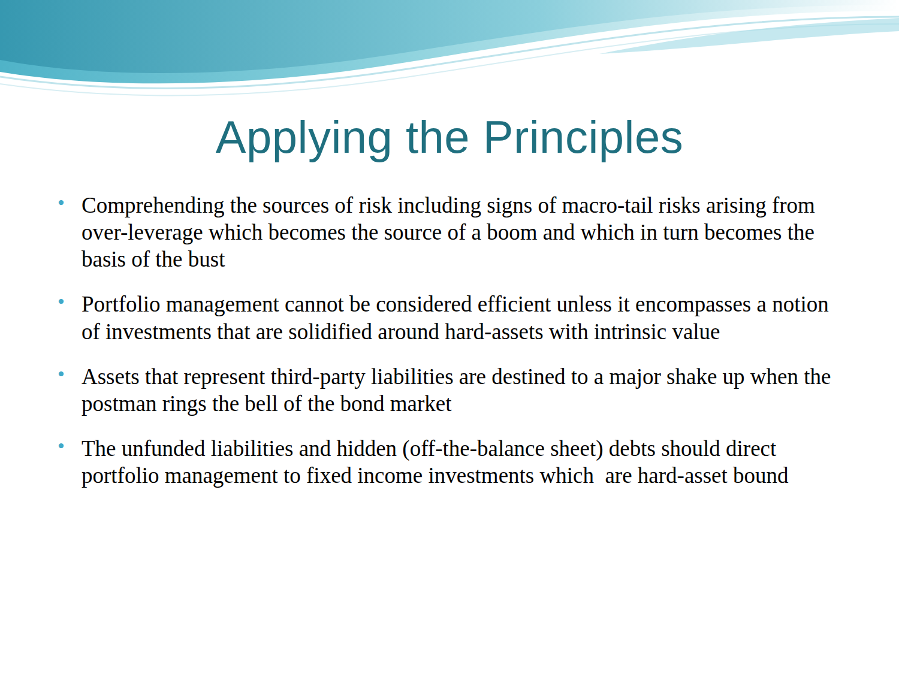Applying the Principles
Comprehending the sources of risk including signs of macro-tail risks arising from over-leverage which becomes the source of a boom and which in turn becomes the basis of the bust
Portfolio management cannot be considered efficient unless it encompasses a notion of investments that are solidified around hard-assets with intrinsic value
Assets that represent third-party liabilities are destined to a major shake up when the postman rings the bell of the bond market
The unfunded liabilities and hidden (off-the-balance sheet) debts should direct portfolio management to fixed income investments which are hard-asset bound